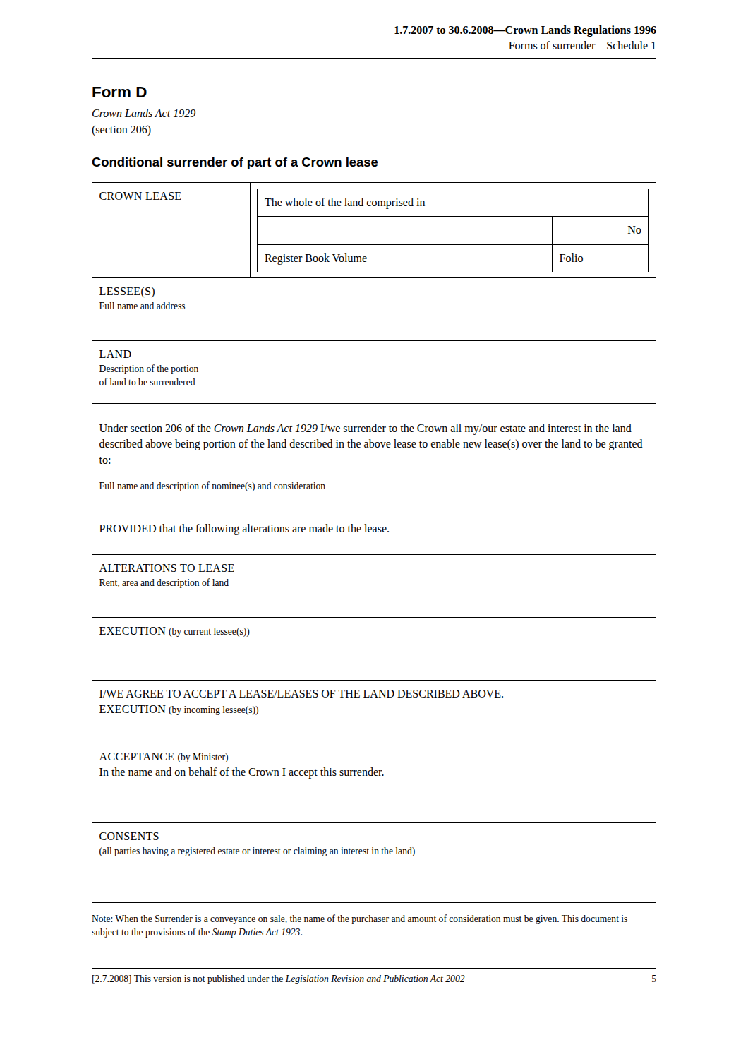1.7.2007 to 30.6.2008—Crown Lands Regulations 1996 Forms of surrender—Schedule 1
Form D
Crown Lands Act 1929
(section 206)
Conditional surrender of part of a Crown lease
| Crown Lease | / The whole of the land comprised in / / / No / / Register Book Volume / Folio / |
| Lessee(s) Full name and address |
| Land Description of the portion of land to be surrendered |
| Under section 206 of the Crown Lands Act 1929 I/we surrender to the Crown all my/our estate and interest in the land described above being portion of the land described in the above lease to enable new lease(s) over the land to be granted to: Full name and description of nominee(s) and consideration PROVIDED that the following alterations are made to the lease. |
| Alterations to Lease Rent, area and description of land |
| Execution (by current lessee(s)) |
| I/WE AGREE TO ACCEPT A LEASE/LEASES OF THE LAND DESCRIBED ABOVE. Execution (by incoming lessee(s)) |
| Acceptance (by Minister) In the name and on behalf of the Crown I accept this surrender. |
| Consents (all parties having a registered estate or interest or claiming an interest in the land) |
Note: When the Surrender is a conveyance on sale, the name of the purchaser and amount of consideration must be given. This document is subject to the provisions of the Stamp Duties Act 1923.
[2.7.2008] This version is not published under the Legislation Revision and Publication Act 2002 5